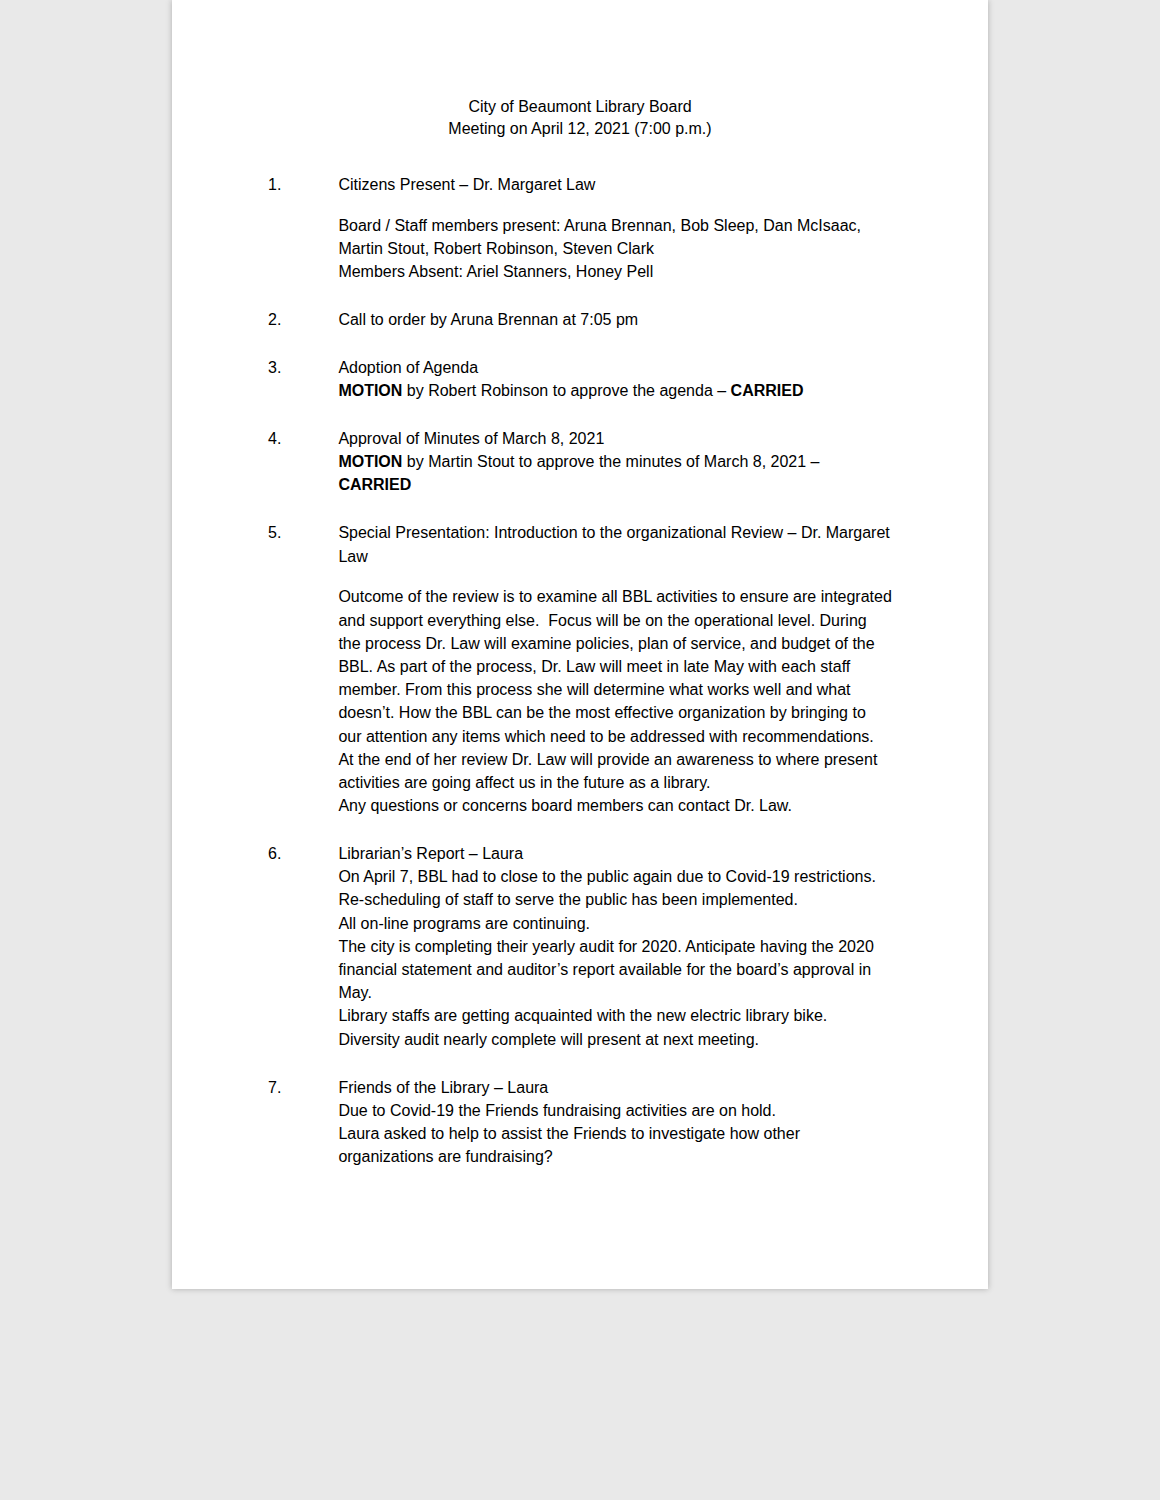City of Beaumont Library Board
Meeting on April 12, 2021 (7:00 p.m.)
1.
Citizens Present – Dr. Margaret Law
Board / Staff members present: Aruna Brennan, Bob Sleep, Dan McIsaac, Martin Stout, Robert Robinson, Steven Clark
Members Absent: Ariel Stanners, Honey Pell
2.
Call to order by Aruna Brennan at 7:05 pm
3.
Adoption of Agenda
MOTION by Robert Robinson to approve the agenda – CARRIED
4.
Approval of Minutes of March 8, 2021
MOTION by Martin Stout to approve the minutes of March 8, 2021 – CARRIED
5.
Special Presentation: Introduction to the organizational Review – Dr. Margaret Law
Outcome of the review is to examine all BBL activities to ensure are integrated and support everything else. Focus will be on the operational level. During the process Dr. Law will examine policies, plan of service, and budget of the BBL. As part of the process, Dr. Law will meet in late May with each staff member. From this process she will determine what works well and what doesn’t. How the BBL can be the most effective organization by bringing to our attention any items which need to be addressed with recommendations. At the end of her review Dr. Law will provide an awareness to where present activities are going affect us in the future as a library.
Any questions or concerns board members can contact Dr. Law.
6.
Librarian’s Report – Laura
On April 7, BBL had to close to the public again due to Covid-19 restrictions.
Re-scheduling of staff to serve the public has been implemented.
All on-line programs are continuing.
The city is completing their yearly audit for 2020. Anticipate having the 2020 financial statement and auditor’s report available for the board’s approval in May.
Library staffs are getting acquainted with the new electric library bike.
Diversity audit nearly complete will present at next meeting.
7.
Friends of the Library – Laura
Due to Covid-19 the Friends fundraising activities are on hold.
Laura asked to help to assist the Friends to investigate how other organizations are fundraising?